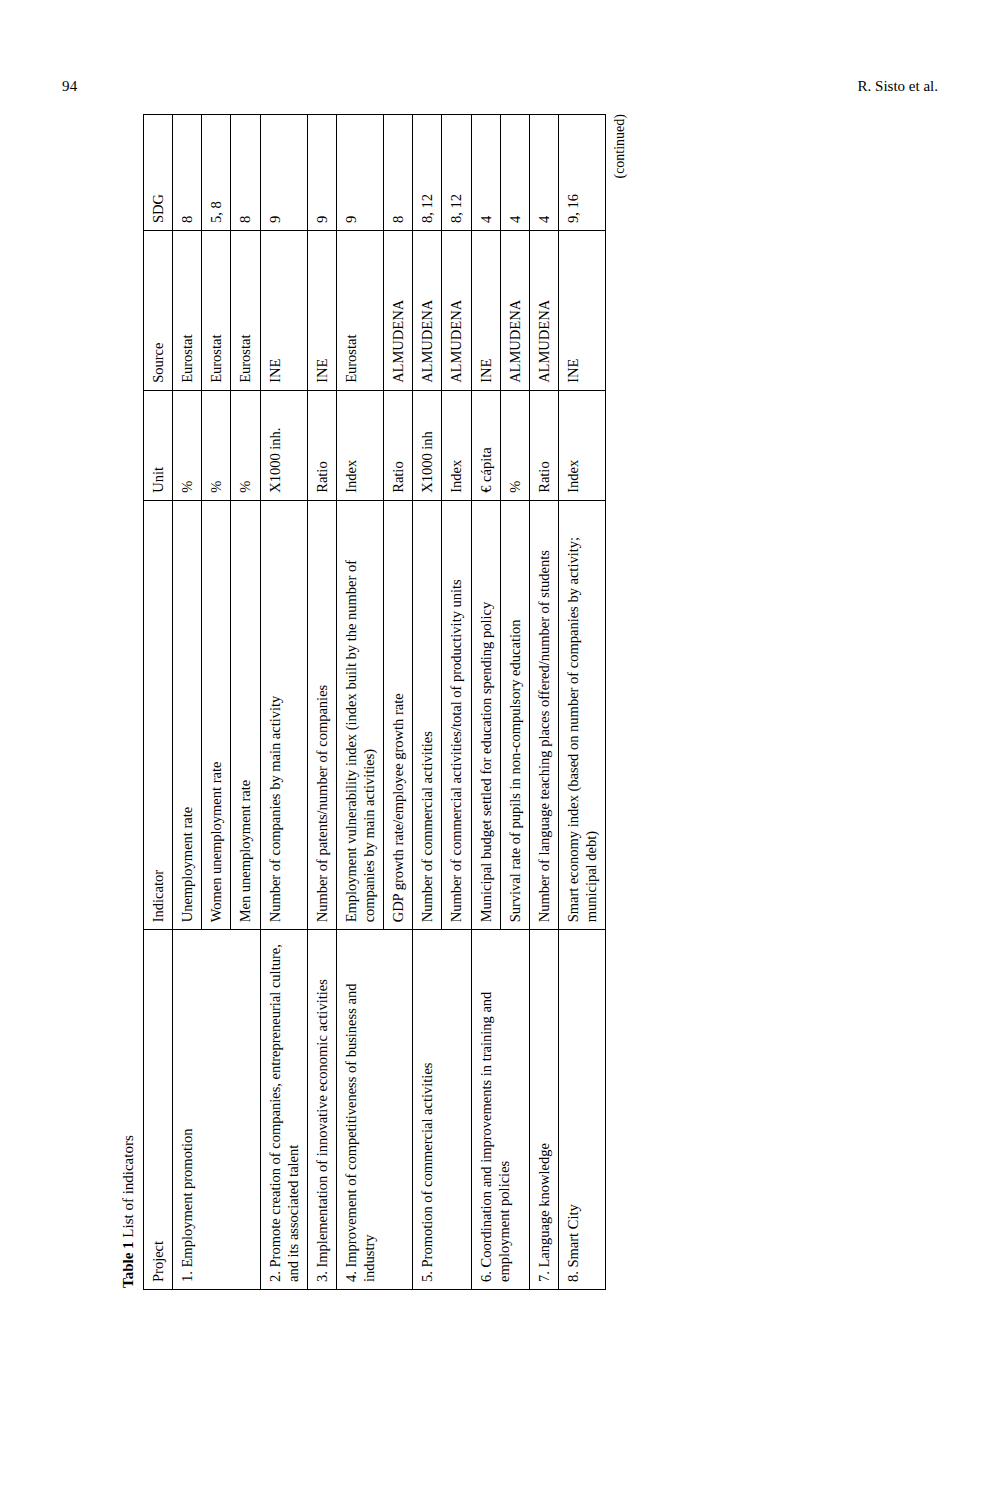94
R. Sisto et al.
Table 1 List of indicators
| Project | Indicator | Unit | Source | SDG |
| --- | --- | --- | --- | --- |
| 1. Employment promotion | Unemployment rate | % | Eurostat | 8 |
| Women unemployment rate | % | Eurostat | 5, 8 |
| Men unemployment rate | % | Eurostat | 8 |
| 2. Promote creation of companies, entrepreneurial culture, and its associated talent | Number of companies by main activity | X1000 inh. | INE | 9 |
| 3. Implementation of innovative economic activities | Number of patents/number of companies | Ratio | INE | 9 |
| 4. Improvement of competitiveness of business and industry | Employment vulnerability index (index built by the number of companies by main activities) | Index | Eurostat | 9 |
| GDP growth rate/employee growth rate | Ratio | ALMUDENA | 8 |
| 5. Promotion of commercial activities | Number of commercial activities | X1000 inh | ALMUDENA | 8, 12 |
| Number of commercial activities/total of productivity units | Index | ALMUDENA | 8, 12 |
| 6. Coordination and improvements in training and employment policies | Municipal budget settled for education spending policy | € cápita | INE | 4 |
| Survival rate of pupils in non-compulsory education | % | ALMUDENA | 4 |
| 7. Language knowledge | Number of language teaching places offered/number of students | Ratio | ALMUDENA | 4 |
| 8. Smart City | Smart economy index (based on number of companies by activity; municipal debt) | Index | INE | 9, 16 |
(continued)